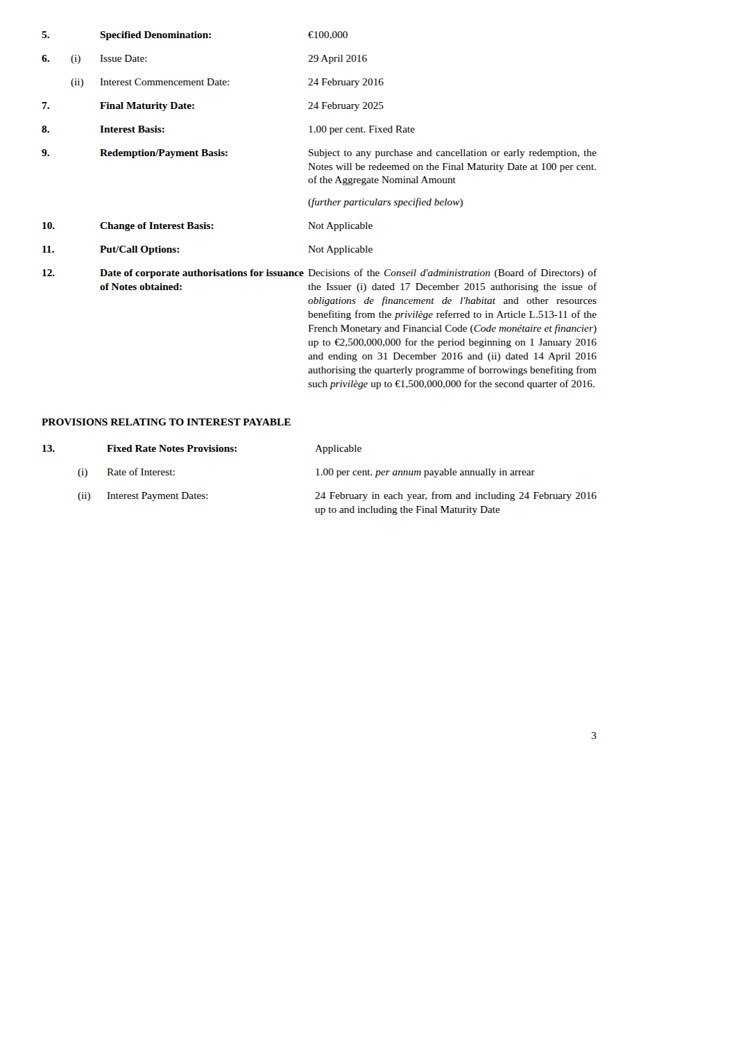| 5. | | Specified Denomination: | €100,000 |
| 6. | (i) | Issue Date: | 29 April 2016 |
| | (ii) | Interest Commencement Date: | 24 February 2016 |
| 7. | | Final Maturity Date: | 24 February 2025 |
| 8. | | Interest Basis: | 1.00 per cent. Fixed Rate |
| 9. | | Redemption/Payment Basis: | Subject to any purchase and cancellation or early redemption, the Notes will be redeemed on the Final Maturity Date at 100 per cent. of the Aggregate Nominal Amount ( further particulars specified below ) |
| 10. | | Change of Interest Basis: | Not Applicable |
| 11. | | Put/Call Options: | Not Applicable |
| 12. | | Date of corporate authorisations for issuance of Notes obtained: | Decisions of the Conseil d'administration (Board of Directors) of the Issuer (i) dated 17 December 2015 authorising the issue of obligations de financement de l'habitat and other resources benefiting from the privilège referred to in Article L.513-11 of the French Monetary and Financial Code ( Code monétaire et financier ) up to €2,500,000,000 for the period beginning on 1 January 2016 and ending on 31 December 2016 and (ii) dated 14 April 2016 authorising the quarterly programme of borrowings benefiting from such privilège up to €1,500,000,000 for the second quarter of 2016. |
PROVISIONS RELATING TO INTEREST PAYABLE
| 13. | | Fixed Rate Notes Provisions: | Applicable |
| | (i) | Rate of Interest: | 1.00 per cent. per annum payable annually in arrear |
| | (ii) | Interest Payment Dates: | 24 February in each year, from and including 24 February 2016 up to and including the Final Maturity Date |
3